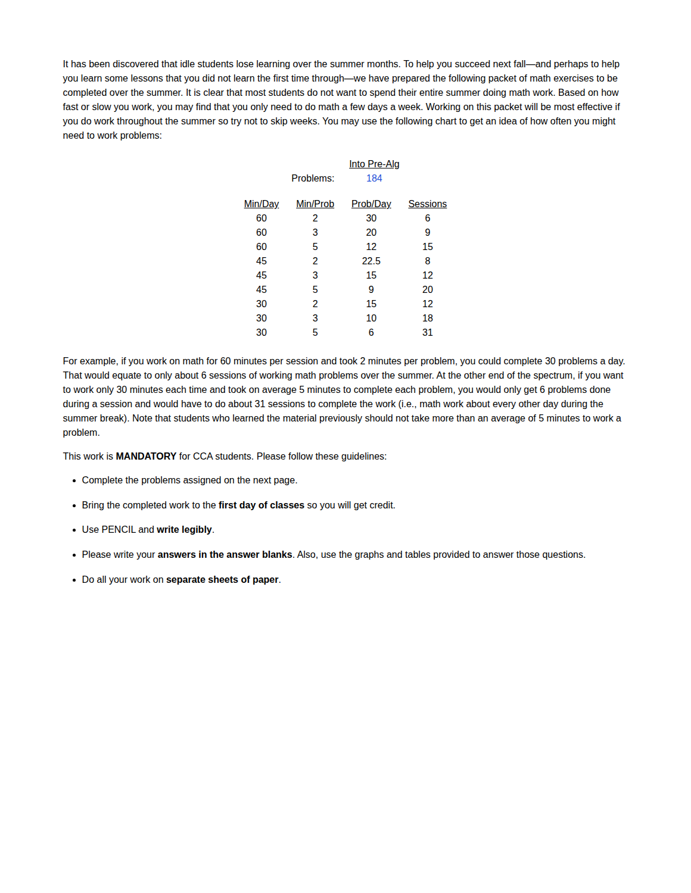It has been discovered that idle students lose learning over the summer months. To help you succeed next fall—and perhaps to help you learn some lessons that you did not learn the first time through—we have prepared the following packet of math exercises to be completed over the summer. It is clear that most students do not want to spend their entire summer doing math work. Based on how fast or slow you work, you may find that you only need to do math a few days a week. Working on this packet will be most effective if you do work throughout the summer so try not to skip weeks. You may use the following chart to get an idea of how often you might need to work problems:
| | Into Pre-Alg |
| Problems: | 184 |
| Min/Day | Min/Prob | Prob/Day | Sessions |
| --- | --- | --- | --- |
| 60 | 2 | 30 | 6 |
| 60 | 3 | 20 | 9 |
| 60 | 5 | 12 | 15 |
| 45 | 2 | 22.5 | 8 |
| 45 | 3 | 15 | 12 |
| 45 | 5 | 9 | 20 |
| 30 | 2 | 15 | 12 |
| 30 | 3 | 10 | 18 |
| 30 | 5 | 6 | 31 |
For example, if you work on math for 60 minutes per session and took 2 minutes per problem, you could complete 30 problems a day. That would equate to only about 6 sessions of working math problems over the summer. At the other end of the spectrum, if you want to work only 30 minutes each time and took on average 5 minutes to complete each problem, you would only get 6 problems done during a session and would have to do about 31 sessions to complete the work (i.e., math work about every other day during the summer break). Note that students who learned the material previously should not take more than an average of 5 minutes to work a problem.
This work is MANDATORY for CCA students. Please follow these guidelines:
Complete the problems assigned on the next page.
Bring the completed work to the first day of classes so you will get credit.
Use PENCIL and write legibly.
Please write your answers in the answer blanks. Also, use the graphs and tables provided to answer those questions.
Do all your work on separate sheets of paper.